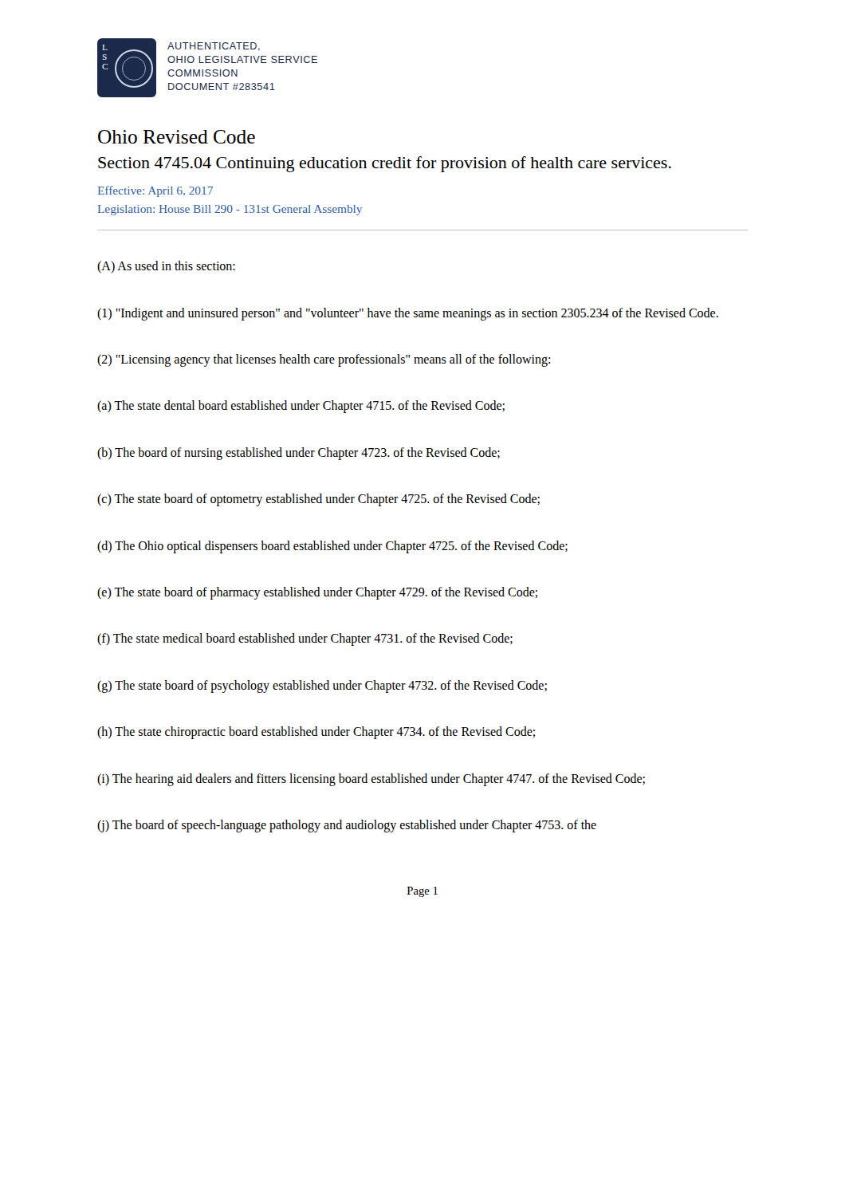L
S
C
AUTHENTICATED,
OHIO LEGISLATIVE SERVICE
COMMISSION
DOCUMENT #283541
Ohio Revised Code
Section 4745.04 Continuing education credit for provision of health care services.
Effective: April 6, 2017
Legislation: House Bill 290 - 131st General Assembly
(A) As used in this section:
(1) "Indigent and uninsured person" and "volunteer" have the same meanings as in section 2305.234 of the Revised Code.
(2) "Licensing agency that licenses health care professionals" means all of the following:
(a) The state dental board established under Chapter 4715. of the Revised Code;
(b) The board of nursing established under Chapter 4723. of the Revised Code;
(c) The state board of optometry established under Chapter 4725. of the Revised Code;
(d) The Ohio optical dispensers board established under Chapter 4725. of the Revised Code;
(e) The state board of pharmacy established under Chapter 4729. of the Revised Code;
(f) The state medical board established under Chapter 4731. of the Revised Code;
(g) The state board of psychology established under Chapter 4732. of the Revised Code;
(h) The state chiropractic board established under Chapter 4734. of the Revised Code;
(i) The hearing aid dealers and fitters licensing board established under Chapter 4747. of the Revised Code;
(j) The board of speech-language pathology and audiology established under Chapter 4753. of the
Page 1